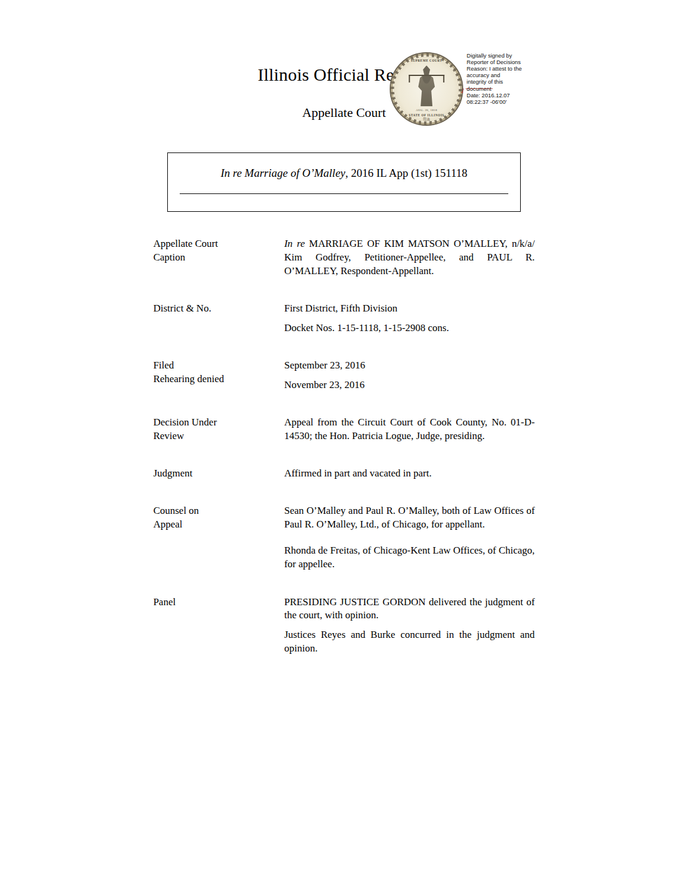SUPREME COURT
AUG. 26, 1818
STATE OF ILLINOIS
司法
✓ Digitally signed by
Reporter of Decisions
Reason: I attest to the
accuracy and
integrity of this
document
Date: 2016.12.07
08:22:37 -06'00'
Illinois Official Reports
Appellate Court
In re Marriage of O’Malley, 2016 IL App (1st) 151118
| Appellate Court Caption | In re MARRIAGE OF KIM MATSON O’MALLEY, n/k/a/ Kim Godfrey, Petitioner-Appellee, and PAUL R. O’MALLEY, Respondent-Appellant. |
| District & No. | First District, Fifth Division Docket Nos. 1-15-1118, 1-15-2908 cons. |
| Filed Rehearing denied | September 23, 2016 November 23, 2016 |
| Decision Under Review | Appeal from the Circuit Court of Cook County, No. 01-D-14530; the Hon. Patricia Logue, Judge, presiding. |
| Judgment | Affirmed in part and vacated in part. |
| Counsel on Appeal | Sean O’Malley and Paul R. O’Malley, both of Law Offices of Paul R. O’Malley, Ltd., of Chicago, for appellant. Rhonda de Freitas, of Chicago-Kent Law Offices, of Chicago, for appellee. |
| Panel | PRESIDING JUSTICE GORDON delivered the judgment of the court, with opinion. Justices Reyes and Burke concurred in the judgment and opinion. |